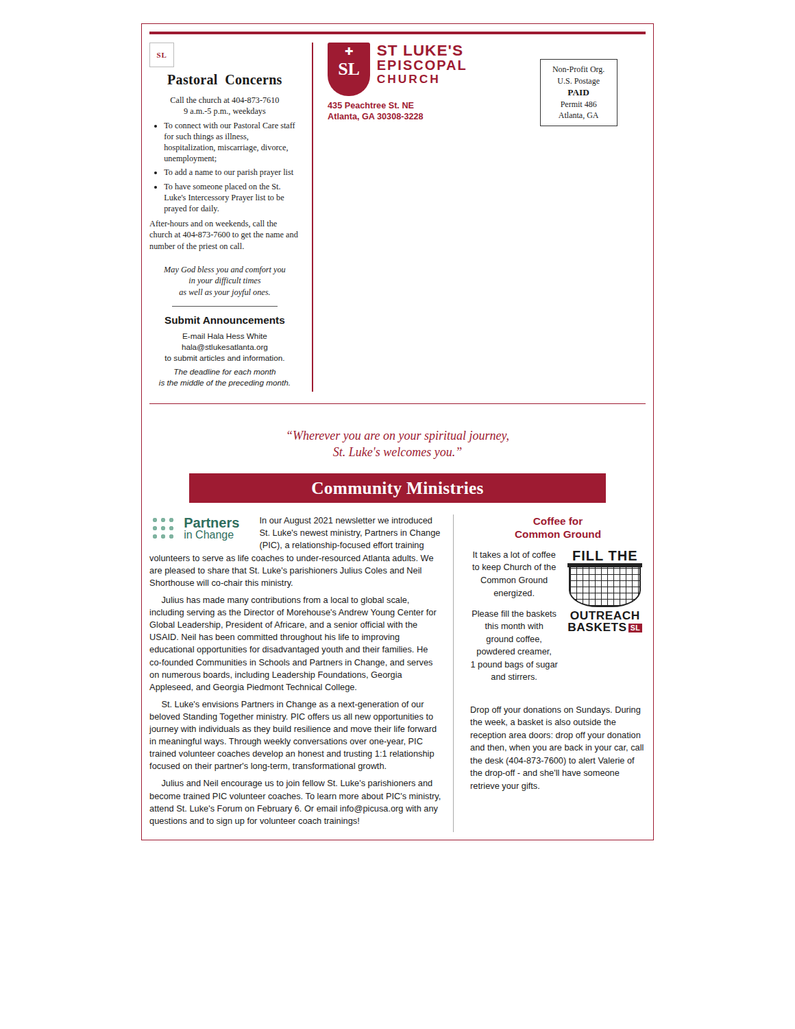SL
Pastoral Concerns
Call the church at 404-873-7610
9 a.m.-5 p.m., weekdays
To connect with our Pastoral Care staff for such things as illness, hospitalization, miscarriage, divorce, unemployment;
To add a name to our parish prayer list
To have someone placed on the St. Luke's Intercessory Prayer list to be prayed for daily.
After-hours and on weekends, call the church at 404-873-7600 to get the name and number of the priest on call.
May God bless you and comfort you
in your difficult times
as well as your joyful ones.
Submit Announcements
E-mail Hala Hess White
hala@stlukesatlanta.org
to submit articles and information.
The deadline for each month
is the middle of the preceding month.
✚ SL
ST LUKE'S
EPISCOPAL
CHURCH
435 Peachtree St. NE
Atlanta, GA 30308-3228
Non-Profit Org.
U.S. Postage
PAID
Permit 486
Atlanta, GA
“Wherever you are on your spiritual journey,
St. Luke's welcomes you.”
Community Ministries
Partners
in Change
In our August 2021 newsletter we introduced St. Luke's newest ministry, Partners in Change (PIC), a relationship-focused effort training volunteers to serve as life coaches to under-resourced Atlanta adults. We are pleased to share that St. Luke's parishioners Julius Coles and Neil Shorthouse will co-chair this ministry.
Julius has made many contributions from a local to global scale, including serving as the Director of Morehouse's Andrew Young Center for Global Leadership, President of Africare, and a senior official with the USAID. Neil has been committed throughout his life to improving educational opportunities for disadvantaged youth and their families. He co-founded Communities in Schools and Partners in Change, and serves on numerous boards, including Leadership Foundations, Georgia Appleseed, and Georgia Piedmont Technical College.
St. Luke's envisions Partners in Change as a next-generation of our beloved Standing Together ministry. PIC offers us all new opportunities to journey with individuals as they build resilience and move their life forward in meaningful ways. Through weekly conversations over one-year, PIC trained volunteer coaches develop an honest and trusting 1:1 relationship focused on their partner's long-term, transformational growth.
Julius and Neil encourage us to join fellow St. Luke's parishioners and become trained PIC volunteer coaches. To learn more about PIC's ministry, attend St. Luke's Forum on February 6. Or email info@picusa.org with any questions and to sign up for volunteer coach trainings!
Coffee for
Common Ground
It takes a lot of coffee to keep Church of the Common Ground energized.
Please fill the baskets this month with ground coffee, powdered creamer,
1 pound bags of sugar and stirrers.
FILL THE
OUTREACH
BASKETSSL
Drop off your donations on Sundays. During the week, a basket is also outside the reception area doors: drop off your donation and then, when you are back in your car, call the desk (404-873-7600) to alert Valerie of the drop-off - and she'll have someone retrieve your gifts.